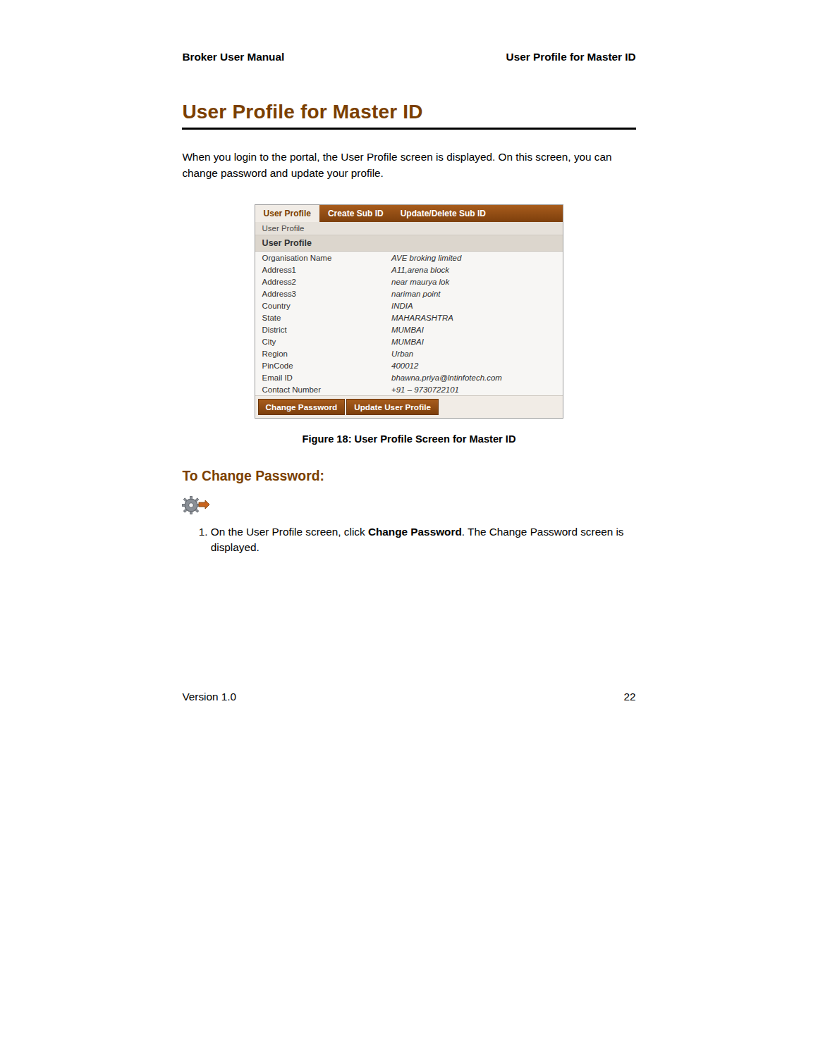Broker User Manual User Profile for Master ID
User Profile for Master ID
When you login to the portal, the User Profile screen is displayed. On this screen, you can change password and update your profile.
User Profile
Create Sub ID
Update/Delete Sub ID
User Profile
User Profile
| Organisation Name | AVE broking limited |
| Address1 | A11,arena block |
| Address2 | near maurya lok |
| Address3 | nariman point |
| Country | INDIA |
| State | MAHARASHTRA |
| District | MUMBAI |
| City | MUMBAI |
| Region | Urban |
| PinCode | 400012 |
| Email ID | bhawna.priya@lntinfotech.com |
| Contact Number | +91 – 9730722101 |
Change Password
Update User Profile
Figure 18: User Profile Screen for Master ID
To Change Password:
On the User Profile screen, click Change Password. The Change Password screen is displayed.
Version 1.0 22